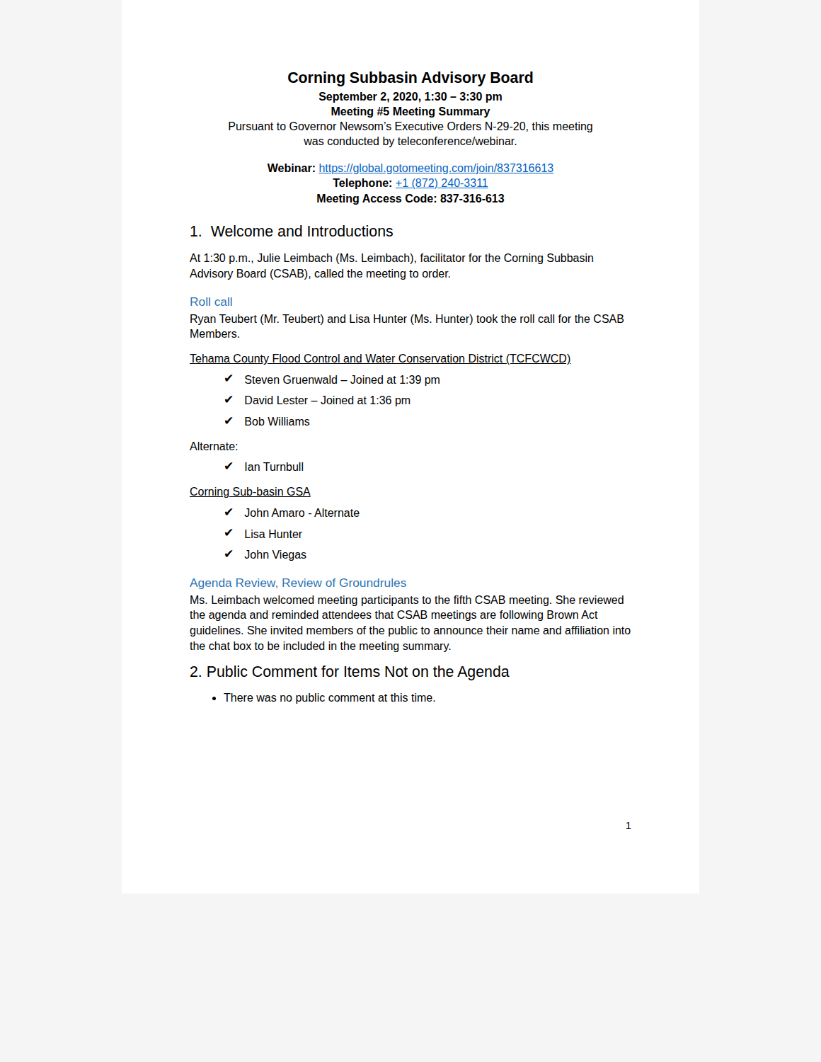Corning Subbasin Advisory Board
September 2, 2020, 1:30 – 3:30 pm
Meeting #5 Meeting Summary
Pursuant to Governor Newsom’s Executive Orders N-29-20, this meeting
was conducted by teleconference/webinar.
Webinar: https://global.gotomeeting.com/join/837316613
Telephone: +1 (872) 240-3311
Meeting Access Code: 837-316-613
1. Welcome and Introductions
At 1:30 p.m., Julie Leimbach (Ms. Leimbach), facilitator for the Corning Subbasin Advisory Board (CSAB), called the meeting to order.
Roll call
Ryan Teubert (Mr. Teubert) and Lisa Hunter (Ms. Hunter) took the roll call for the CSAB Members.
Tehama County Flood Control and Water Conservation District (TCFCWCD)
Steven Gruenwald – Joined at 1:39 pm
David Lester – Joined at 1:36 pm
Bob Williams
Alternate:
Ian Turnbull
Corning Sub-basin GSA
John Amaro - Alternate
Lisa Hunter
John Viegas
Agenda Review, Review of Groundrules
Ms. Leimbach welcomed meeting participants to the fifth CSAB meeting. She reviewed the agenda and reminded attendees that CSAB meetings are following Brown Act guidelines. She invited members of the public to announce their name and affiliation into the chat box to be included in the meeting summary.
2. Public Comment for Items Not on the Agenda
There was no public comment at this time.
1